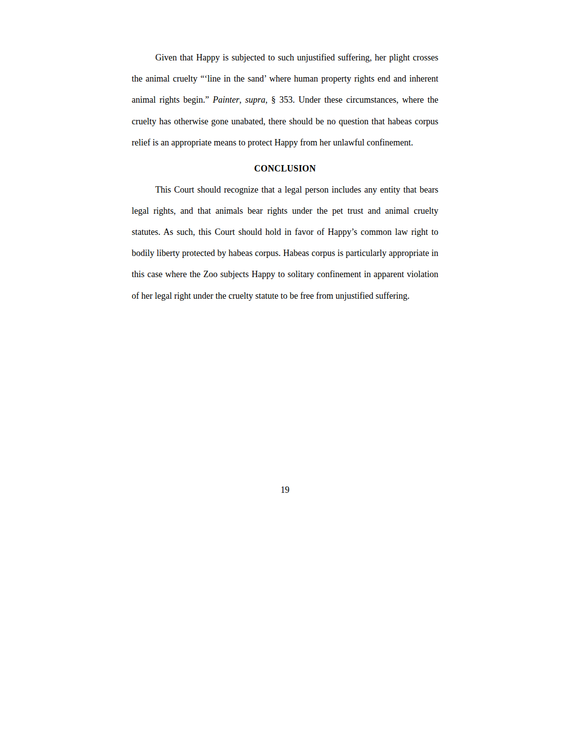Given that Happy is subjected to such unjustified suffering, her plight crosses the animal cruelty “‘line in the sand’ where human property rights end and inherent animal rights begin.” Painter, supra, § 353. Under these circumstances, where the cruelty has otherwise gone unabated, there should be no question that habeas corpus relief is an appropriate means to protect Happy from her unlawful confinement.
CONCLUSION
This Court should recognize that a legal person includes any entity that bears legal rights, and that animals bear rights under the pet trust and animal cruelty statutes. As such, this Court should hold in favor of Happy’s common law right to bodily liberty protected by habeas corpus. Habeas corpus is particularly appropriate in this case where the Zoo subjects Happy to solitary confinement in apparent violation of her legal right under the cruelty statute to be free from unjustified suffering.
19